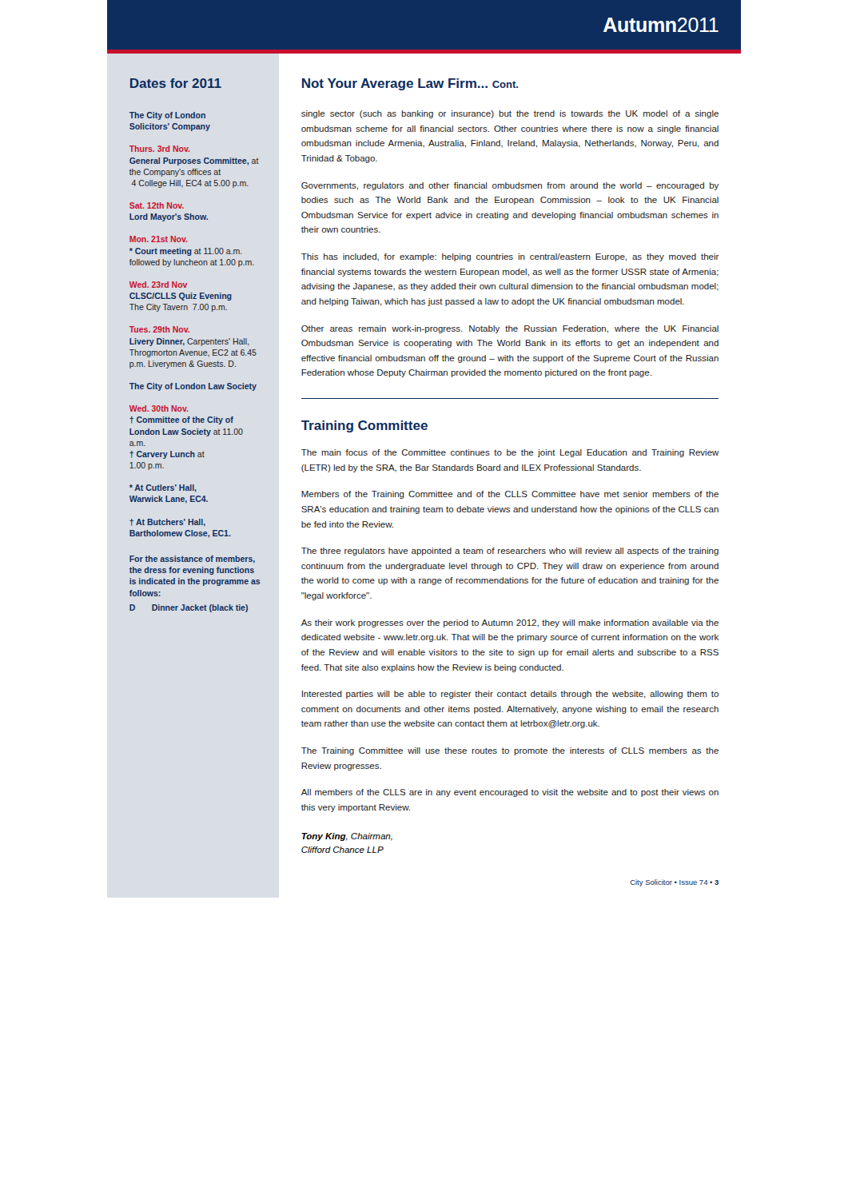Autumn 2011
Dates for 2011
The City of London
Solicitors' Company
Thurs. 3rd Nov.
General Purposes Committee, at the Company's offices at
4 College Hill, EC4 at 5.00 p.m.
Sat. 12th Nov.
Lord Mayor's Show.
Mon. 21st Nov.
* Court meeting at 11.00 a.m. followed by luncheon at 1.00 p.m.
Wed. 23rd Nov
CLSC/CLLS Quiz Evening
The City Tavern 7.00 p.m.
Tues. 29th Nov.
Livery Dinner, Carpenters' Hall, Throgmorton Avenue, EC2 at 6.45 p.m. Liverymen & Guests. D.
The City of London Law Society
Wed. 30th Nov.
† Committee of the City of London Law Society at 11.00 a.m.
† Carvery Lunch at
1.00 p.m.
* At Cutlers' Hall,
Warwick Lane, EC4.
† At Butchers' Hall,
Bartholomew Close, EC1.
For the assistance of members, the dress for evening functions is indicated in the programme as follows:
D Dinner Jacket (black tie)
Not Your Average Law Firm... Cont.
single sector (such as banking or insurance) but the trend is towards the UK model of a single ombudsman scheme for all financial sectors. Other countries where there is now a single financial ombudsman include Armenia, Australia, Finland, Ireland, Malaysia, Netherlands, Norway, Peru, and Trinidad & Tobago.
Governments, regulators and other financial ombudsmen from around the world – encouraged by bodies such as The World Bank and the European Commission – look to the UK Financial Ombudsman Service for expert advice in creating and developing financial ombudsman schemes in their own countries.
This has included, for example: helping countries in central/eastern Europe, as they moved their financial systems towards the western European model, as well as the former USSR state of Armenia; advising the Japanese, as they added their own cultural dimension to the financial ombudsman model; and helping Taiwan, which has just passed a law to adopt the UK financial ombudsman model.
Other areas remain work-in-progress. Notably the Russian Federation, where the UK Financial Ombudsman Service is cooperating with The World Bank in its efforts to get an independent and effective financial ombudsman off the ground – with the support of the Supreme Court of the Russian Federation whose Deputy Chairman provided the momento pictured on the front page.
Training Committee
The main focus of the Committee continues to be the joint Legal Education and Training Review (LETR) led by the SRA, the Bar Standards Board and ILEX Professional Standards.
Members of the Training Committee and of the CLLS Committee have met senior members of the SRA's education and training team to debate views and understand how the opinions of the CLLS can be fed into the Review.
The three regulators have appointed a team of researchers who will review all aspects of the training continuum from the undergraduate level through to CPD. They will draw on experience from around the world to come up with a range of recommendations for the future of education and training for the "legal workforce".
As their work progresses over the period to Autumn 2012, they will make information available via the dedicated website - www.letr.org.uk. That will be the primary source of current information on the work of the Review and will enable visitors to the site to sign up for email alerts and subscribe to a RSS feed. That site also explains how the Review is being conducted.
Interested parties will be able to register their contact details through the website, allowing them to comment on documents and other items posted. Alternatively, anyone wishing to email the research team rather than use the website can contact them at letrbox@letr.org.uk.
The Training Committee will use these routes to promote the interests of CLLS members as the Review progresses.
All members of the CLLS are in any event encouraged to visit the website and to post their views on this very important Review.
Tony King, Chairman,
Clifford Chance LLP
City Solicitor • Issue 74 • 3